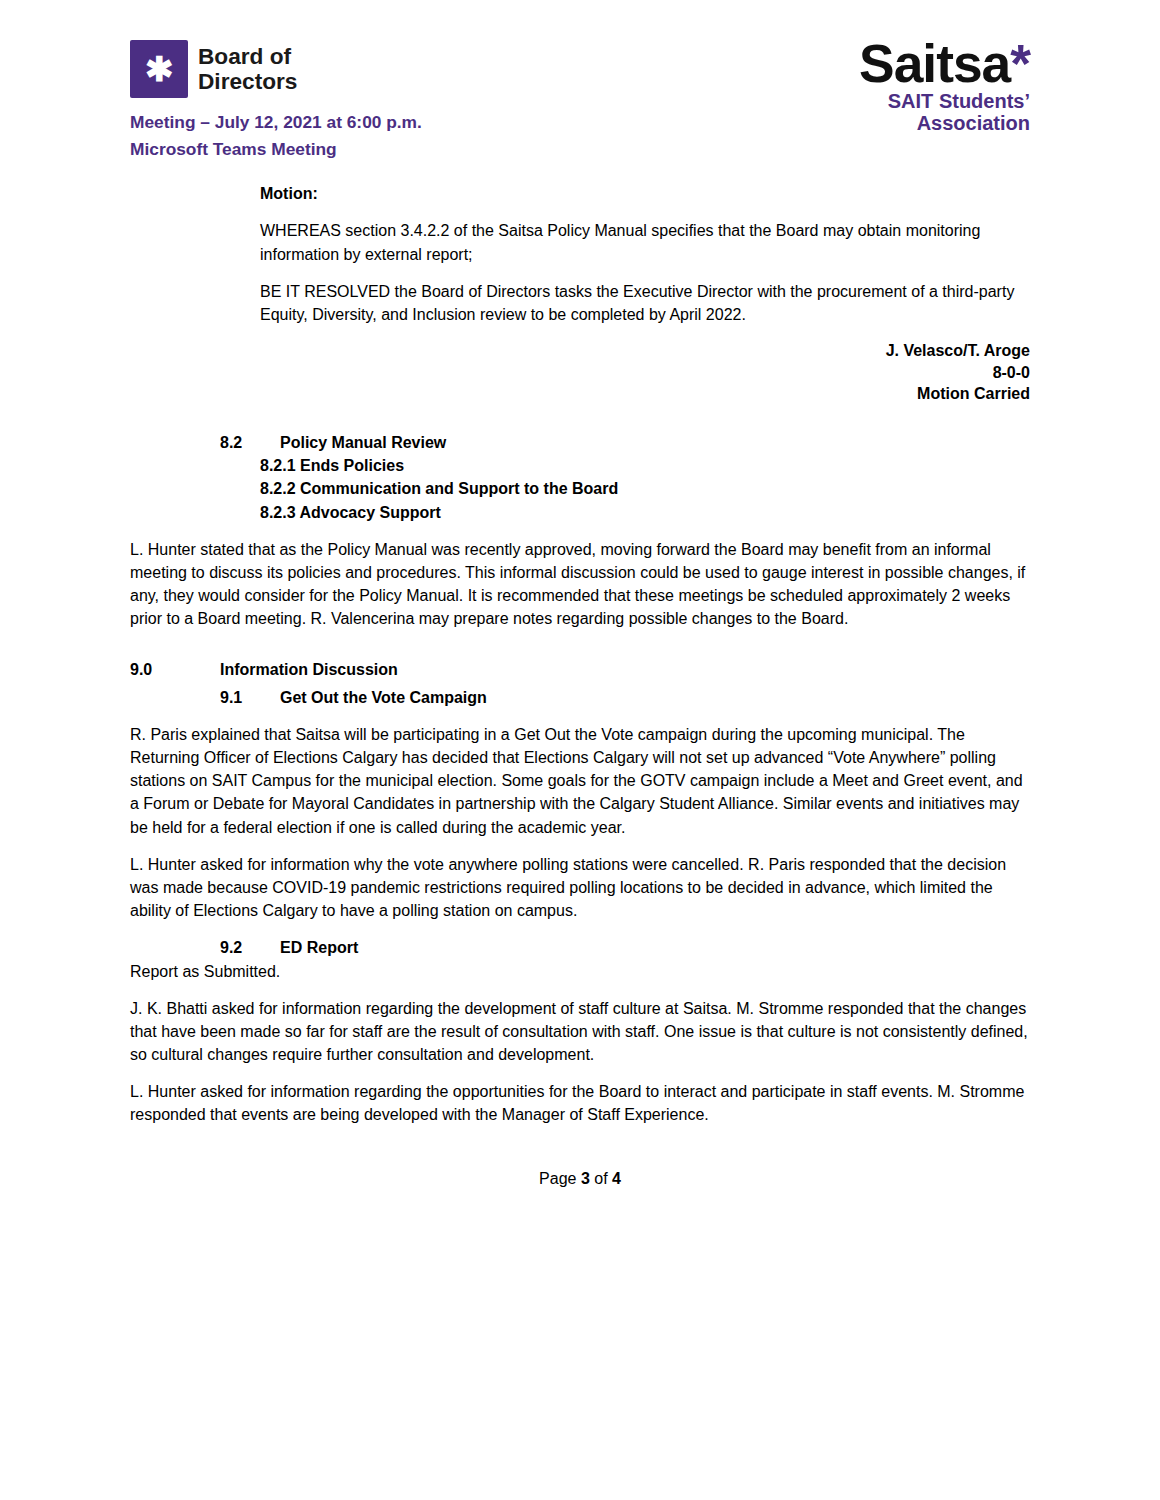✱
Board of
Directors
Meeting – July 12, 2021 at 6:00 p.m.
Microsoft Teams Meeting
Saitsa*
SAIT Students’
Association
Motion:
WHEREAS section 3.4.2.2 of the Saitsa Policy Manual specifies that the Board may obtain monitoring information by external report;
BE IT RESOLVED the Board of Directors tasks the Executive Director with the procurement of a third-party Equity, Diversity, and Inclusion review to be completed by April 2022.
J. Velasco/T. Aroge
8-0-0
Motion Carried
8.2
Policy Manual Review
8.2.1 Ends Policies
8.2.2 Communication and Support to the Board
8.2.3 Advocacy Support
L. Hunter stated that as the Policy Manual was recently approved, moving forward the Board may benefit from an informal meeting to discuss its policies and procedures. This informal discussion could be used to gauge interest in possible changes, if any, they would consider for the Policy Manual. It is recommended that these meetings be scheduled approximately 2 weeks prior to a Board meeting. R. Valencerina may prepare notes regarding possible changes to the Board.
9.0
Information Discussion
9.1
Get Out the Vote Campaign
R. Paris explained that Saitsa will be participating in a Get Out the Vote campaign during the upcoming municipal. The Returning Officer of Elections Calgary has decided that Elections Calgary will not set up advanced “Vote Anywhere” polling stations on SAIT Campus for the municipal election. Some goals for the GOTV campaign include a Meet and Greet event, and a Forum or Debate for Mayoral Candidates in partnership with the Calgary Student Alliance. Similar events and initiatives may be held for a federal election if one is called during the academic year.
L. Hunter asked for information why the vote anywhere polling stations were cancelled. R. Paris responded that the decision was made because COVID-19 pandemic restrictions required polling locations to be decided in advance, which limited the ability of Elections Calgary to have a polling station on campus.
9.2
ED Report
Report as Submitted.
J. K. Bhatti asked for information regarding the development of staff culture at Saitsa. M. Stromme responded that the changes that have been made so far for staff are the result of consultation with staff. One issue is that culture is not consistently defined, so cultural changes require further consultation and development.
L. Hunter asked for information regarding the opportunities for the Board to interact and participate in staff events. M. Stromme responded that events are being developed with the Manager of Staff Experience.
Page 3 of 4